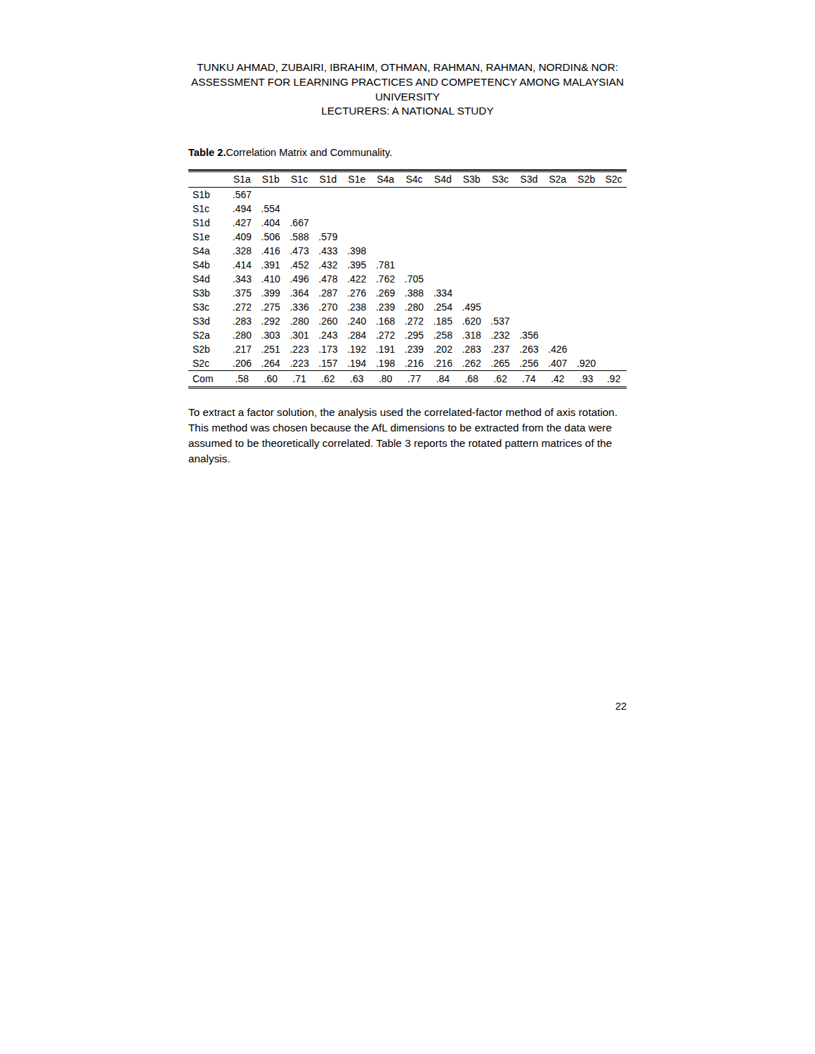TUNKU AHMAD, ZUBAIRI, IBRAHIM, OTHMAN, RAHMAN, RAHMAN, NORDIN& NOR:
ASSESSMENT FOR LEARNING PRACTICES AND COMPETENCY AMONG MALAYSIAN UNIVERSITY
LECTURERS: A NATIONAL STUDY
Table 2. Correlation Matrix and Communality.
| | S1a | S1b | S1c | S1d | S1e | S4a | S4c | S4d | S3b | S3c | S3d | S2a | S2b | S2c |
| --- | --- | --- | --- | --- | --- | --- | --- | --- | --- | --- | --- | --- | --- | --- |
| S1b | .567 | | | | | | | | | | | | | |
| S1c | .494 | .554 | | | | | | | | | | | | |
| S1d | .427 | .404 | .667 | | | | | | | | | | | |
| S1e | .409 | .506 | .588 | .579 | | | | | | | | | | |
| S4a | .328 | .416 | .473 | .433 | .398 | | | | | | | | | |
| S4b | .414 | .391 | .452 | .432 | .395 | .781 | | | | | | | | |
| S4d | .343 | .410 | .496 | .478 | .422 | .762 | .705 | | | | | | | |
| S3b | .375 | .399 | .364 | .287 | .276 | .269 | .388 | .334 | | | | | | |
| S3c | .272 | .275 | .336 | .270 | .238 | .239 | .280 | .254 | .495 | | | | | |
| S3d | .283 | .292 | .280 | .260 | .240 | .168 | .272 | .185 | .620 | .537 | | | | |
| S2a | .280 | .303 | .301 | .243 | .284 | .272 | .295 | .258 | .318 | .232 | .356 | | | |
| S2b | .217 | .251 | .223 | .173 | .192 | .191 | .239 | .202 | .283 | .237 | .263 | .426 | | |
| S2c | .206 | .264 | .223 | .157 | .194 | .198 | .216 | .216 | .262 | .265 | .256 | .407 | .920 | |
| Com | .58 | .60 | .71 | .62 | .63 | .80 | .77 | .84 | .68 | .62 | .74 | .42 | .93 | .92 |
To extract a factor solution, the analysis used the correlated-factor method of axis rotation. This method was chosen because the AfL dimensions to be extracted from the data were assumed to be theoretically correlated. Table 3 reports the rotated pattern matrices of the analysis.
22